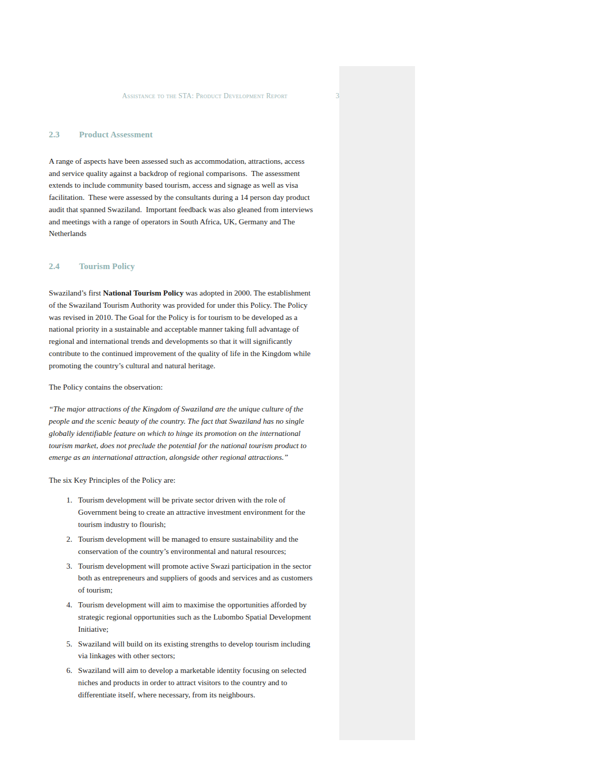Assistance to the STA: Product Development Report 3
2.3 Product Assessment
A range of aspects have been assessed such as accommodation, attractions, access and service quality against a backdrop of regional comparisons. The assessment extends to include community based tourism, access and signage as well as visa facilitation. These were assessed by the consultants during a 14 person day product audit that spanned Swaziland. Important feedback was also gleaned from interviews and meetings with a range of operators in South Africa, UK, Germany and The Netherlands
2.4 Tourism Policy
Swaziland’s first National Tourism Policy was adopted in 2000. The establishment of the Swaziland Tourism Authority was provided for under this Policy. The Policy was revised in 2010. The Goal for the Policy is for tourism to be developed as a national priority in a sustainable and acceptable manner taking full advantage of regional and international trends and developments so that it will significantly contribute to the continued improvement of the quality of life in the Kingdom while promoting the country’s cultural and natural heritage.
The Policy contains the observation:
“The major attractions of the Kingdom of Swaziland are the unique culture of the people and the scenic beauty of the country. The fact that Swaziland has no single globally identifiable feature on which to hinge its promotion on the international tourism market, does not preclude the potential for the national tourism product to emerge as an international attraction, alongside other regional attractions.”
The six Key Principles of the Policy are:
Tourism development will be private sector driven with the role of Government being to create an attractive investment environment for the tourism industry to flourish;
Tourism development will be managed to ensure sustainability and the conservation of the country’s environmental and natural resources;
Tourism development will promote active Swazi participation in the sector both as entrepreneurs and suppliers of goods and services and as customers of tourism;
Tourism development will aim to maximise the opportunities afforded by strategic regional opportunities such as the Lubombo Spatial Development Initiative;
Swaziland will build on its existing strengths to develop tourism including via linkages with other sectors;
Swaziland will aim to develop a marketable identity focusing on selected niches and products in order to attract visitors to the country and to differentiate itself, where necessary, from its neighbours.